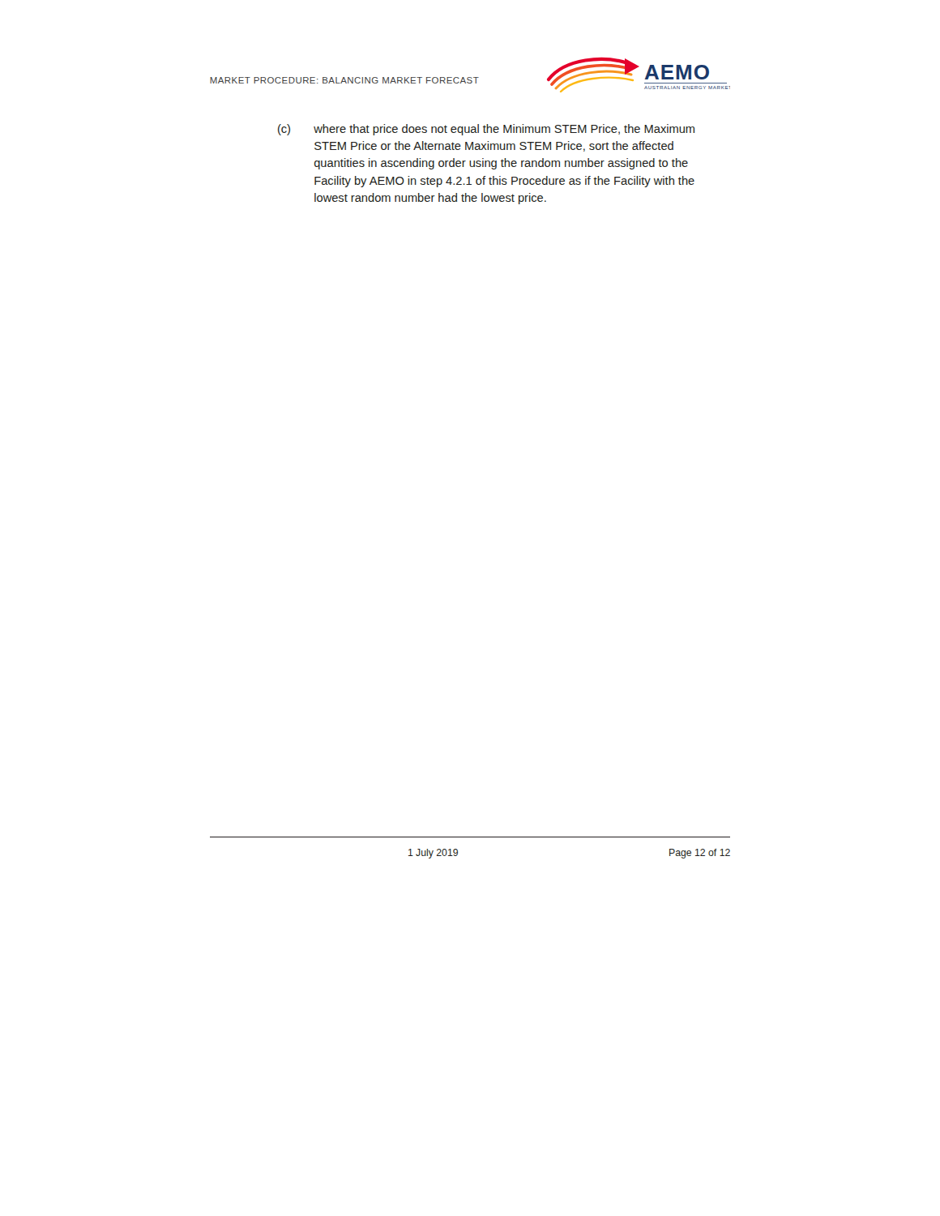Market Procedure: Balancing Market Forecast
AEMO AUSTRALIAN ENERGY MARKET OPERATOR
(c)
where that price does not equal the Minimum STEM Price, the Maximum STEM Price or the Alternate Maximum STEM Price, sort the affected quantities in ascending order using the random number assigned to the Facility by AEMO in step 4.2.1 of this Procedure as if the Facility with the lowest random number had the lowest price.
1 July 2019
Page 12 of 12